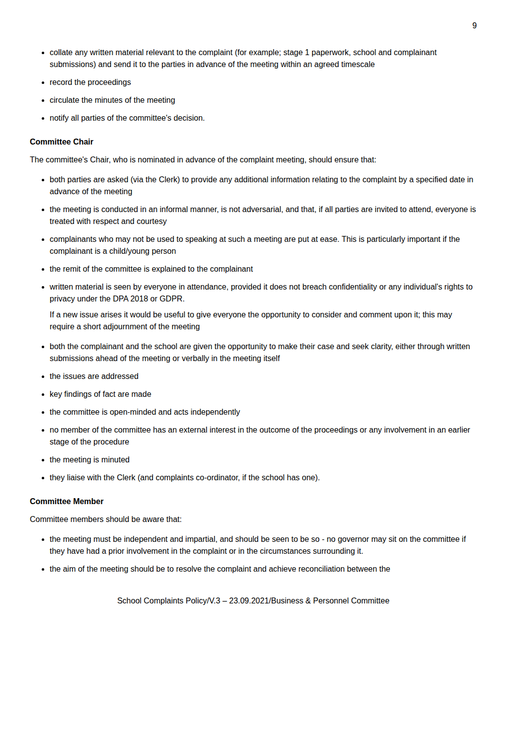9
collate any written material relevant to the complaint (for example; stage 1 paperwork, school and complainant submissions) and send it to the parties in advance of the meeting within an agreed timescale
record the proceedings
circulate the minutes of the meeting
notify all parties of the committee's decision.
Committee Chair
The committee's Chair, who is nominated in advance of the complaint meeting, should ensure that:
both parties are asked (via the Clerk) to provide any additional information relating to the complaint by a specified date in advance of the meeting
the meeting is conducted in an informal manner, is not adversarial, and that, if all parties are invited to attend, everyone is treated with respect and courtesy
complainants who may not be used to speaking at such a meeting are put at ease. This is particularly important if the complainant is a child/young person
the remit of the committee is explained to the complainant
written material is seen by everyone in attendance, provided it does not breach confidentiality or any individual's rights to privacy under the DPA 2018 or GDPR.
If a new issue arises it would be useful to give everyone the opportunity to consider and comment upon it; this may require a short adjournment of the meeting
both the complainant and the school are given the opportunity to make their case and seek clarity, either through written submissions ahead of the meeting or verbally in the meeting itself
the issues are addressed
key findings of fact are made
the committee is open-minded and acts independently
no member of the committee has an external interest in the outcome of the proceedings or any involvement in an earlier stage of the procedure
the meeting is minuted
they liaise with the Clerk (and complaints co-ordinator, if the school has one).
Committee Member
Committee members should be aware that:
the meeting must be independent and impartial, and should be seen to be so - no governor may sit on the committee if they have had a prior involvement in the complaint or in the circumstances surrounding it.
the aim of the meeting should be to resolve the complaint and achieve reconciliation between the
School Complaints Policy/V.3 – 23.09.2021/Business & Personnel Committee